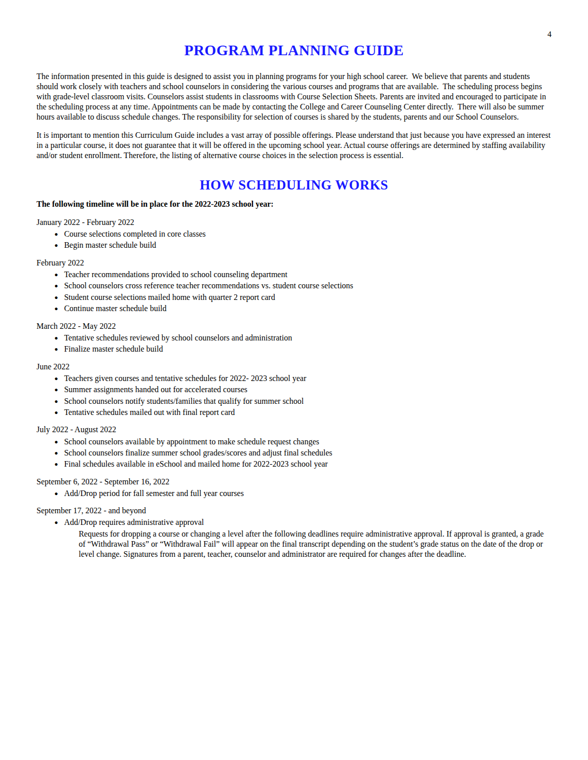4
PROGRAM PLANNING GUIDE
The information presented in this guide is designed to assist you in planning programs for your high school career. We believe that parents and students should work closely with teachers and school counselors in considering the various courses and programs that are available. The scheduling process begins with grade-level classroom visits. Counselors assist students in classrooms with Course Selection Sheets. Parents are invited and encouraged to participate in the scheduling process at any time. Appointments can be made by contacting the College and Career Counseling Center directly. There will also be summer hours available to discuss schedule changes. The responsibility for selection of courses is shared by the students, parents and our School Counselors.
It is important to mention this Curriculum Guide includes a vast array of possible offerings. Please understand that just because you have expressed an interest in a particular course, it does not guarantee that it will be offered in the upcoming school year. Actual course offerings are determined by staffing availability and/or student enrollment. Therefore, the listing of alternative course choices in the selection process is essential.
HOW SCHEDULING WORKS
The following timeline will be in place for the 2022-2023 school year:
January 2022 - February 2022
Course selections completed in core classes
Begin master schedule build
February 2022
Teacher recommendations provided to school counseling department
School counselors cross reference teacher recommendations vs. student course selections
Student course selections mailed home with quarter 2 report card
Continue master schedule build
March 2022 - May 2022
Tentative schedules reviewed by school counselors and administration
Finalize master schedule build
June 2022
Teachers given courses and tentative schedules for 2022- 2023 school year
Summer assignments handed out for accelerated courses
School counselors notify students/families that qualify for summer school
Tentative schedules mailed out with final report card
July 2022 - August 2022
School counselors available by appointment to make schedule request changes
School counselors finalize summer school grades/scores and adjust final schedules
Final schedules available in eSchool and mailed home for 2022-2023 school year
September 6, 2022 - September 16, 2022
Add/Drop period for fall semester and full year courses
September 17, 2022 - and beyond
Add/Drop requires administrative approval
Requests for dropping a course or changing a level after the following deadlines require administrative approval. If approval is granted, a grade of “Withdrawal Pass” or “Withdrawal Fail” will appear on the final transcript depending on the student’s grade status on the date of the drop or level change. Signatures from a parent, teacher, counselor and administrator are required for changes after the deadline.